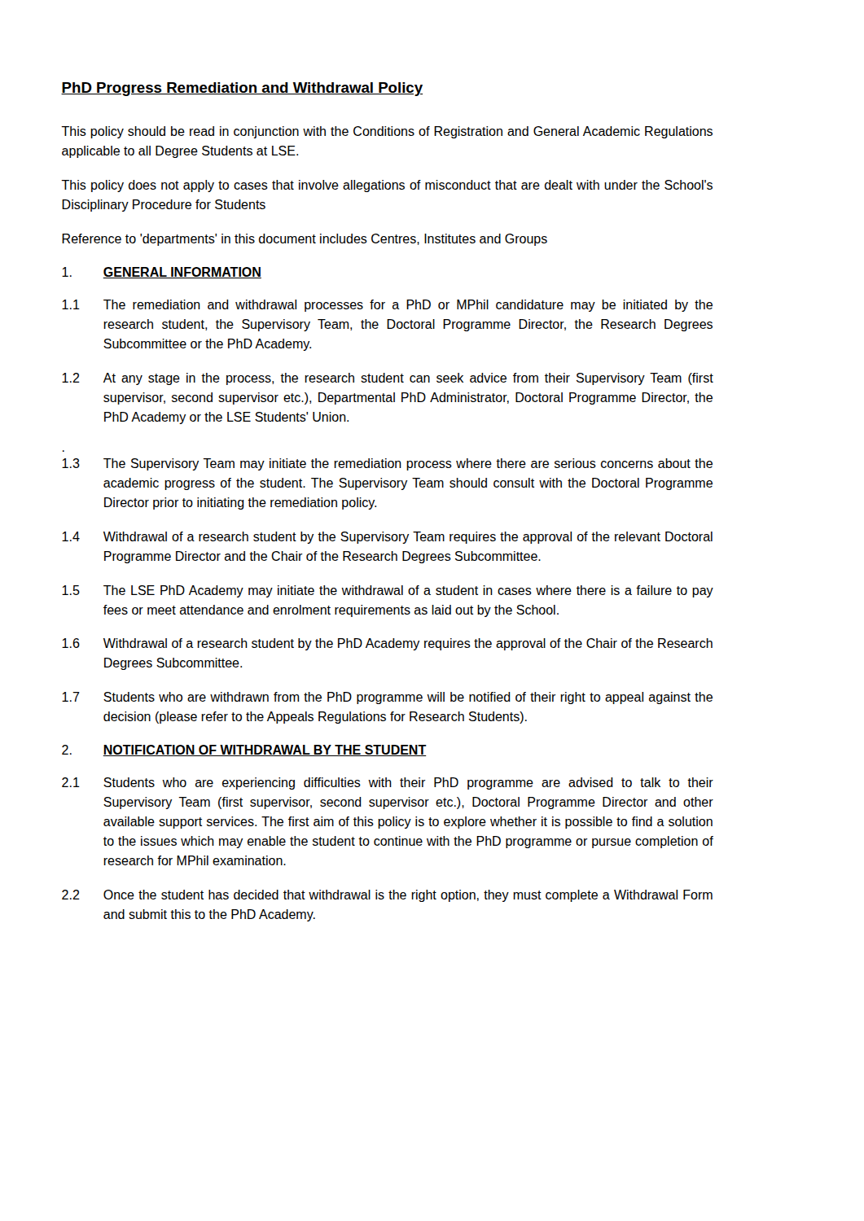PhD Progress Remediation and Withdrawal Policy
This policy should be read in conjunction with the Conditions of Registration and General Academic Regulations applicable to all Degree Students at LSE.
This policy does not apply to cases that involve allegations of misconduct that are dealt with under the School's Disciplinary Procedure for Students
Reference to 'departments' in this document includes Centres, Institutes and Groups
1.
General Information
1.1 The remediation and withdrawal processes for a PhD or MPhil candidature may be initiated by the research student, the Supervisory Team, the Doctoral Programme Director, the Research Degrees Subcommittee or the PhD Academy.
1.2 At any stage in the process, the research student can seek advice from their Supervisory Team (first supervisor, second supervisor etc.), Departmental PhD Administrator, Doctoral Programme Director, the PhD Academy or the LSE Students' Union.
.
1.3 The Supervisory Team may initiate the remediation process where there are serious concerns about the academic progress of the student. The Supervisory Team should consult with the Doctoral Programme Director prior to initiating the remediation policy.
1.4 Withdrawal of a research student by the Supervisory Team requires the approval of the relevant Doctoral Programme Director and the Chair of the Research Degrees Subcommittee.
1.5 The LSE PhD Academy may initiate the withdrawal of a student in cases where there is a failure to pay fees or meet attendance and enrolment requirements as laid out by the School.
1.6 Withdrawal of a research student by the PhD Academy requires the approval of the Chair of the Research Degrees Subcommittee.
1.7 Students who are withdrawn from the PhD programme will be notified of their right to appeal against the decision (please refer to the Appeals Regulations for Research Students).
2.
Notification of Withdrawal by the Student
2.1 Students who are experiencing difficulties with their PhD programme are advised to talk to their Supervisory Team (first supervisor, second supervisor etc.), Doctoral Programme Director and other available support services. The first aim of this policy is to explore whether it is possible to find a solution to the issues which may enable the student to continue with the PhD programme or pursue completion of research for MPhil examination.
2.2 Once the student has decided that withdrawal is the right option, they must complete a Withdrawal Form and submit this to the PhD Academy.